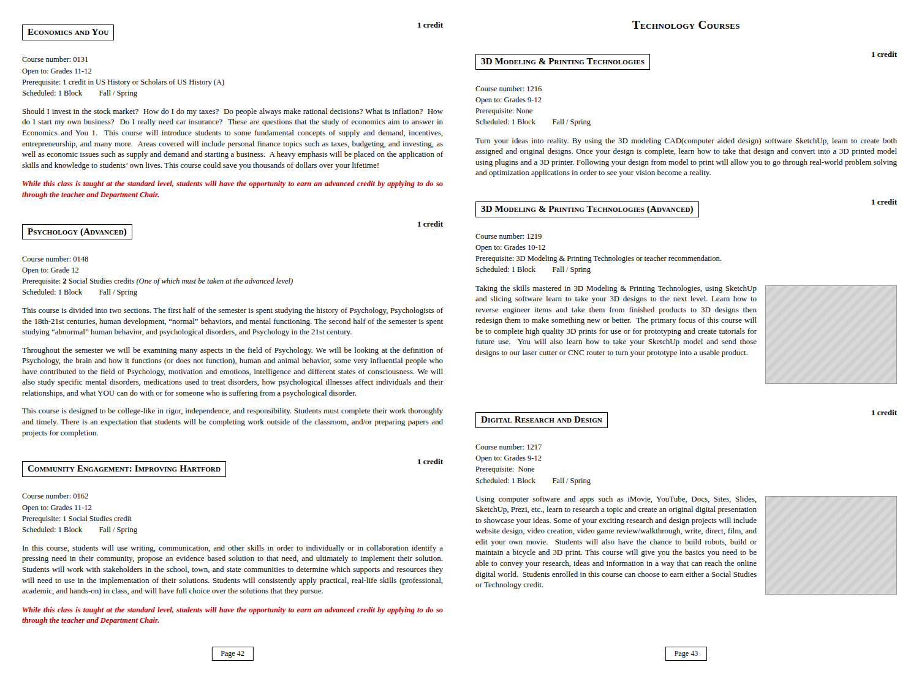Economics and You
1 credit
Course number: 0131
Open to: Grades 11-12
Prerequisite: 1 credit in US History or Scholars of US History (A)
Scheduled: 1 Block Fall / Spring
Should I invest in the stock market? How do I do my taxes? Do people always make rational decisions? What is inflation? How do I start my own business? Do I really need car insurance? These are questions that the study of economics aim to answer in Economics and You 1. This course will introduce students to some fundamental concepts of supply and demand, incentives, entrepreneurship, and many more. Areas covered will include personal finance topics such as taxes, budgeting, and investing, as well as economic issues such as supply and demand and starting a business. A heavy emphasis will be placed on the application of skills and knowledge to students’ own lives. This course could save you thousands of dollars over your lifetime!
While this class is taught at the standard level, students will have the opportunity to earn an advanced credit by applying to do so through the teacher and Department Chair.
Psychology (Advanced)
1 credit
Course number: 0148
Open to: Grade 12
Prerequisite: 2 Social Studies credits (One of which must be taken at the advanced level)
Scheduled: 1 Block Fall / Spring
This course is divided into two sections. The first half of the semester is spent studying the history of Psychology, Psychologists of the 18th-21st centuries, human development, “normal” behaviors, and mental functioning. The second half of the semester is spent studying “abnormal” human behavior, and psychological disorders, and Psychology in the 21st century.
Throughout the semester we will be examining many aspects in the field of Psychology. We will be looking at the definition of Psychology, the brain and how it functions (or does not function), human and animal behavior, some very influential people who have contributed to the field of Psychology, motivation and emotions, intelligence and different states of consciousness. We will also study specific mental disorders, medications used to treat disorders, how psychological illnesses affect individuals and their relationships, and what YOU can do with or for someone who is suffering from a psychological disorder.
This course is designed to be college-like in rigor, independence, and responsibility. Students must complete their work thoroughly and timely. There is an expectation that students will be completing work outside of the classroom, and/or preparing papers and projects for completion.
Community Engagement: Improving Hartford
1 credit
Course number: 0162
Open to: Grades 11-12
Prerequisite: 1 Social Studies credit
Scheduled: 1 Block Fall / Spring
In this course, students will use writing, communication, and other skills in order to individually or in collaboration identify a pressing need in their community, propose an evidence based solution to that need, and ultimately to implement their solution. Students will work with stakeholders in the school, town, and state communities to determine which supports and resources they will need to use in the implementation of their solutions. Students will consistently apply practical, real-life skills (professional, academic, and hands-on) in class, and will have full choice over the solutions that they pursue.
While this class is taught at the standard level, students will have the opportunity to earn an advanced credit by applying to do so through the teacher and Department Chair.
Page 42
Technology Courses
3D Modeling & Printing Technologies
1 credit
Course number: 1216
Open to: Grades 9-12
Prerequisite: None
Scheduled: 1 Block Fall / Spring
Turn your ideas into reality. By using the 3D modeling CAD(computer aided design) software SketchUp, learn to create both assigned and original designs. Once your design is complete, learn how to take that design and convert into a 3D printed model using plugins and a 3D printer. Following your design from model to print will allow you to go through real-world problem solving and optimization applications in order to see your vision become a reality.
3D Modeling & Printing Technologies (Advanced)
1 credit
Course number: 1219
Open to: Grades 10-12
Prerequisite: 3D Modeling & Printing Technologies or teacher recommendation.
Scheduled: 1 Block Fall / Spring
Taking the skills mastered in 3D Modeling & Printing Technologies, using SketchUp and slicing software learn to take your 3D designs to the next level. Learn how to reverse engineer items and take them from finished products to 3D designs then redesign them to make something new or better. The primary focus of this course will be to complete high quality 3D prints for use or for prototyping and create tutorials for future use. You will also learn how to take your SketchUp model and send those designs to our laser cutter or CNC router to turn your prototype into a usable product.
Digital Research and Design
1 credit
Course number: 1217
Open to: Grades 9-12
Prerequisite: None
Scheduled: 1 Block Fall / Spring
Using computer software and apps such as iMovie, YouTube, Docs, Sites, Slides, SketchUp, Prezi, etc., learn to research a topic and create an original digital presentation to showcase your ideas. Some of your exciting research and design projects will include website design, video creation, video game review/walkthrough, write, direct, film, and edit your own movie. Students will also have the chance to build robots, build or maintain a bicycle and 3D print. This course will give you the basics you need to be able to convey your research, ideas and information in a way that can reach the online digital world. Students enrolled in this course can choose to earn either a Social Studies or Technology credit.
Page 43